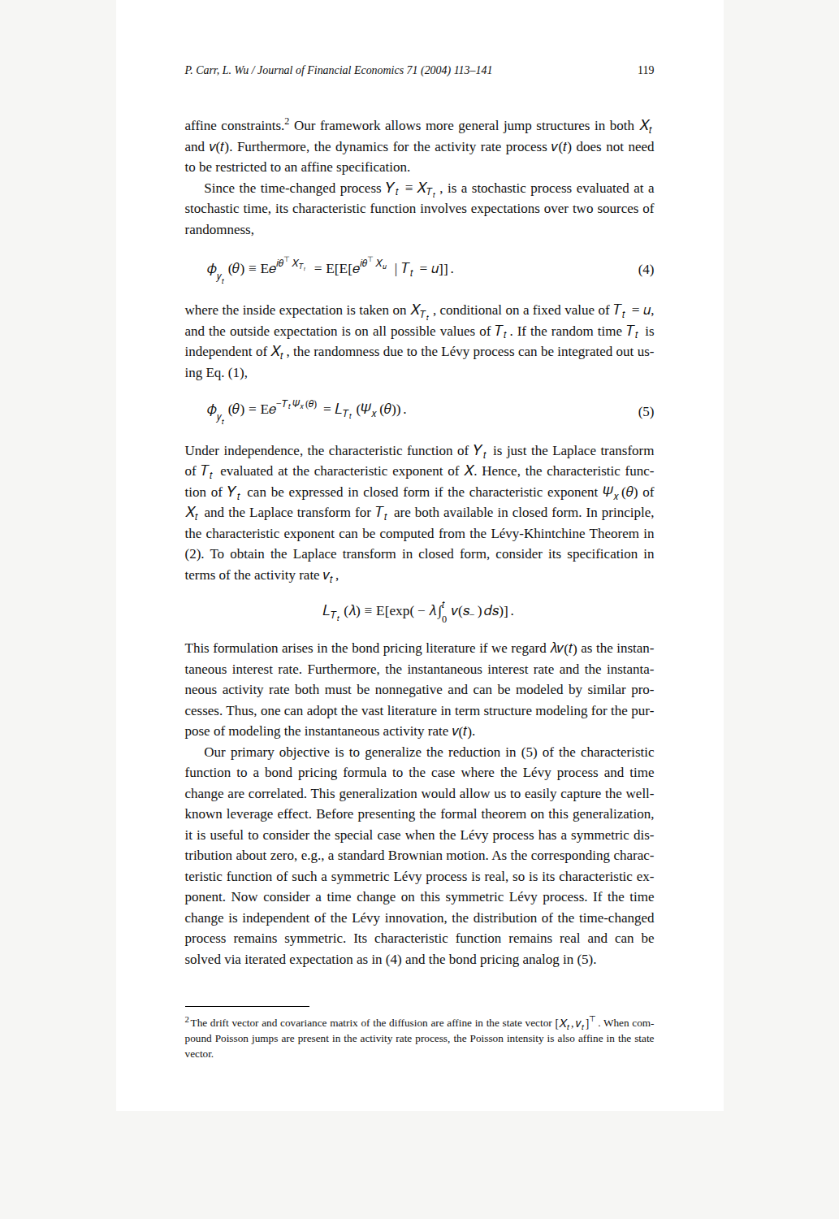P. Carr, L. Wu / Journal of Financial Economics 71 (2004) 113–141 119
affine constraints.2 Our framework allows more general jump structures in both Xt and v(t). Furthermore, the dynamics for the activity rate process v(t) does not need to be restricted to an affine specification.
Since the time-changed process Yt≡XTt, is a stochastic process evaluated at a stochastic time, its characteristic function involves expectations over two sources of randomness,
ϕyt (θ) ≡ E eiθ⊤XTt = E[ E[ eiθ⊤Xu |Tt=u]] .
(4)
where the inside expectation is taken on XTt, conditional on a fixed value of Tt=u, and the outside expectation is on all possible values of Tt. If the random time Tt is independent of Xt, the randomness due to the Lévy process can be integrated out using Eq. (1),
ϕyt (θ) = E e−TtΨx(θ) = LTt (Ψx(θ)) .
(5)
Under independence, the characteristic function of Yt is just the Laplace transform of Tt evaluated at the characteristic exponent of X. Hence, the characteristic function of Yt can be expressed in closed form if the characteristic exponent Ψx(θ) of Xt and the Laplace transform for Tt are both available in closed form. In principle, the characteristic exponent can be computed from the Lévy-Khintchine Theorem in (2). To obtain the Laplace transform in closed form, consider its specification in terms of the activity rate vt,
LTt (λ) ≡ E [ exp ( −λ ∫0t v(s−) ds ) ] .
This formulation arises in the bond pricing literature if we regard λv(t) as the instantaneous interest rate. Furthermore, the instantaneous interest rate and the instantaneous activity rate both must be nonnegative and can be modeled by similar processes. Thus, one can adopt the vast literature in term structure modeling for the purpose of modeling the instantaneous activity rate v(t).
Our primary objective is to generalize the reduction in (5) of the characteristic function to a bond pricing formula to the case where the Lévy process and time change are correlated. This generalization would allow us to easily capture the well-known leverage effect. Before presenting the formal theorem on this generalization, it is useful to consider the special case when the Lévy process has a symmetric distribution about zero, e.g., a standard Brownian motion. As the corresponding characteristic function of such a symmetric Lévy process is real, so is its characteristic exponent. Now consider a time change on this symmetric Lévy process. If the time change is independent of the Lévy innovation, the distribution of the time-changed process remains symmetric. Its characteristic function remains real and can be solved via iterated expectation as in (4) and the bond pricing analog in (5).
2 The drift vector and covariance matrix of the diffusion are affine in the state vector [Xt,vt]⊤. When compound Poisson jumps are present in the activity rate process, the Poisson intensity is also affine in the state vector.